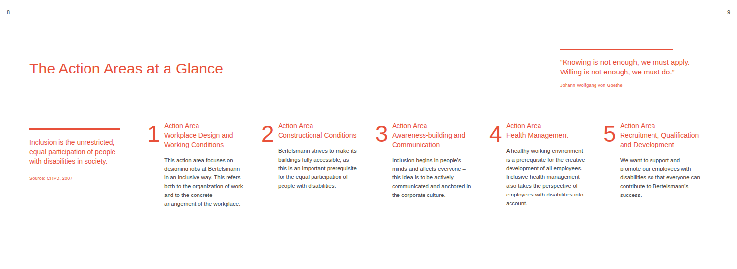8
9
The Action Areas at a Glance
“Knowing is not enough, we must apply.
Willing is not enough, we must do.”
Johann Wolfgang von Goethe
Inclusion is the unrestricted, equal participation of people with disabilities in society.
Source: CRPD, 2007
1
Action Area Workplace Design and Working Conditions
This action area focuses on designing jobs at Bertelsmann in an inclusive way. This refers both to the organization of work and to the concrete arrangement of the workplace.
2
Action Area Constructional Conditions
Bertelsmann strives to make its buildings fully accessible, as this is an important prerequisite for the equal participation of people with disabilities.
3
Action Area Awareness-building and Communication
Inclusion begins in people’s minds and affects everyone – this idea is to be actively communicated and anchored in the corporate culture.
4
Action Area Health Management
A healthy working environment is a prerequisite for the creative development of all employees. Inclusive health management also takes the perspective of employees with disabilities into account.
5
Action Area Recruitment, Qualification and Development
We want to support and promote our employees with disabilities so that everyone can contribute to Bertelsmann’s success.